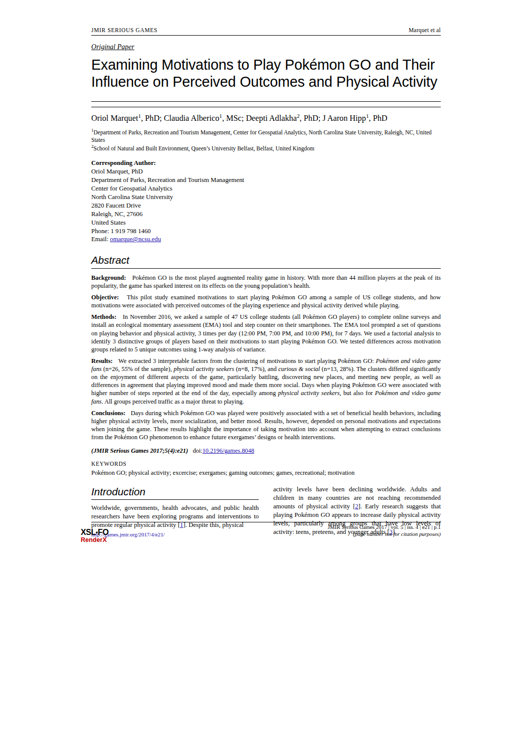JMIR SERIOUS GAMES
Marquet et al
Original Paper
Examining Motivations to Play Pokémon GO and Their Influence on Perceived Outcomes and Physical Activity
Oriol Marquet1, PhD; Claudia Alberico1, MSc; Deepti Adlakha2, PhD; J Aaron Hipp1, PhD
1Department of Parks, Recreation and Tourism Management, Center for Geospatial Analytics, North Carolina State University, Raleigh, NC, United States
2School of Natural and Built Environment, Queen’s University Belfast, Belfast, United Kingdom
Corresponding Author:
Oriol Marquet, PhD
Department of Parks, Recreation and Tourism Management
Center for Geospatial Analytics
North Carolina State University
2820 Faucett Drive
Raleigh, NC, 27606
United States
Phone: 1 919 798 1460
Email: omarque@ncsu.edu
Abstract
Background: Pokémon GO is the most played augmented reality game in history. With more than 44 million players at the peak of its popularity, the game has sparked interest on its effects on the young population’s health.
Objective: This pilot study examined motivations to start playing Pokémon GO among a sample of US college students, and how motivations were associated with perceived outcomes of the playing experience and physical activity derived while playing.
Methods: In November 2016, we asked a sample of 47 US college students (all Pokémon GO players) to complete online surveys and install an ecological momentary assessment (EMA) tool and step counter on their smartphones. The EMA tool prompted a set of questions on playing behavior and physical activity, 3 times per day (12:00 PM, 7:00 PM, and 10:00 PM), for 7 days. We used a factorial analysis to identify 3 distinctive groups of players based on their motivations to start playing Pokémon GO. We tested differences across motivation groups related to 5 unique outcomes using 1-way analysis of variance.
Results: We extracted 3 interpretable factors from the clustering of motivations to start playing Pokémon GO: Pokémon and video game fans (n=26, 55% of the sample), physical activity seekers (n=8, 17%), and curious & social (n=13, 28%). The clusters differed significantly on the enjoyment of different aspects of the game, particularly battling, discovering new places, and meeting new people, as well as differences in agreement that playing improved mood and made them more social. Days when playing Pokémon GO were associated with higher number of steps reported at the end of the day, especially among physical activity seekers, but also for Pokémon and video game fans. All groups perceived traffic as a major threat to playing.
Conclusions: Days during which Pokémon GO was played were positively associated with a set of beneficial health behaviors, including higher physical activity levels, more socialization, and better mood. Results, however, depended on personal motivations and expectations when joining the game. These results highlight the importance of taking motivation into account when attempting to extract conclusions from the Pokémon GO phenomenon to enhance future exergames’ designs or health interventions.
(JMIR Serious Games 2017;5(4):e21) doi:10.2196/games.8048
KEYWORDS
Pokémon GO; physical activity; excercise; exergames; gaming outcomes; games, recreational; motivation
Introduction
Worldwide, governments, health advocates, and public health researchers have been exploring programs and interventions to promote regular physical activity [1]. Despite this, physical
activity levels have been declining worldwide. Adults and children in many countries are not reaching recommended amounts of physical activity [2]. Early research suggests that playing Pokémon GO appears to increase daily physical activity levels, particularly among groups that have low levels of activity: teens, preteens, and younger adults [3].
http://games.jmir.org/2017/4/e21/
JMIR Serious Games 2017 | vol. 5 | iss. 4 | e21 | p.1
(page number not for citation purposes)
XSL•FO
RenderX